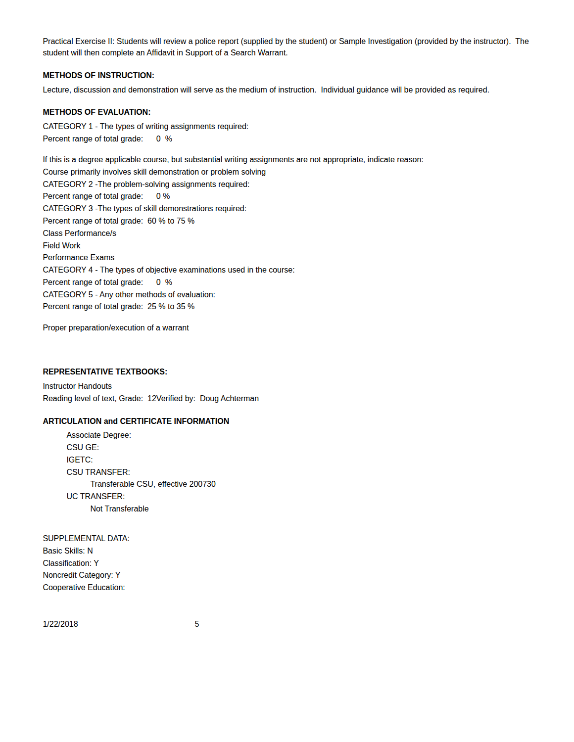Practical Exercise II: Students will review a police report (supplied by the student) or Sample Investigation (provided by the instructor). The student will then complete an Affidavit in Support of a Search Warrant.
METHODS OF INSTRUCTION:
Lecture, discussion and demonstration will serve as the medium of instruction. Individual guidance will be provided as required.
METHODS OF EVALUATION:
CATEGORY 1 - The types of writing assignments required:
Percent range of total grade: 0 %
If this is a degree applicable course, but substantial writing assignments are not appropriate, indicate reason:
Course primarily involves skill demonstration or problem solving
CATEGORY 2 -The problem-solving assignments required:
Percent range of total grade: 0 %
CATEGORY 3 -The types of skill demonstrations required:
Percent range of total grade: 60 % to 75 %
Class Performance/s
Field Work
Performance Exams
CATEGORY 4 - The types of objective examinations used in the course:
Percent range of total grade: 0 %
CATEGORY 5 - Any other methods of evaluation:
Percent range of total grade: 25 % to 35 %
Proper preparation/execution of a warrant
REPRESENTATIVE TEXTBOOKS:
Instructor Handouts
Reading level of text, Grade: 12Verified by: Doug Achterman
ARTICULATION and CERTIFICATE INFORMATION
Associate Degree:
CSU GE:
IGETC:
CSU TRANSFER:
Transferable CSU, effective 200730
UC TRANSFER:
Not Transferable
SUPPLEMENTAL DATA:
Basic Skills: N
Classification: Y
Noncredit Category: Y
Cooperative Education:
1/22/2018
5